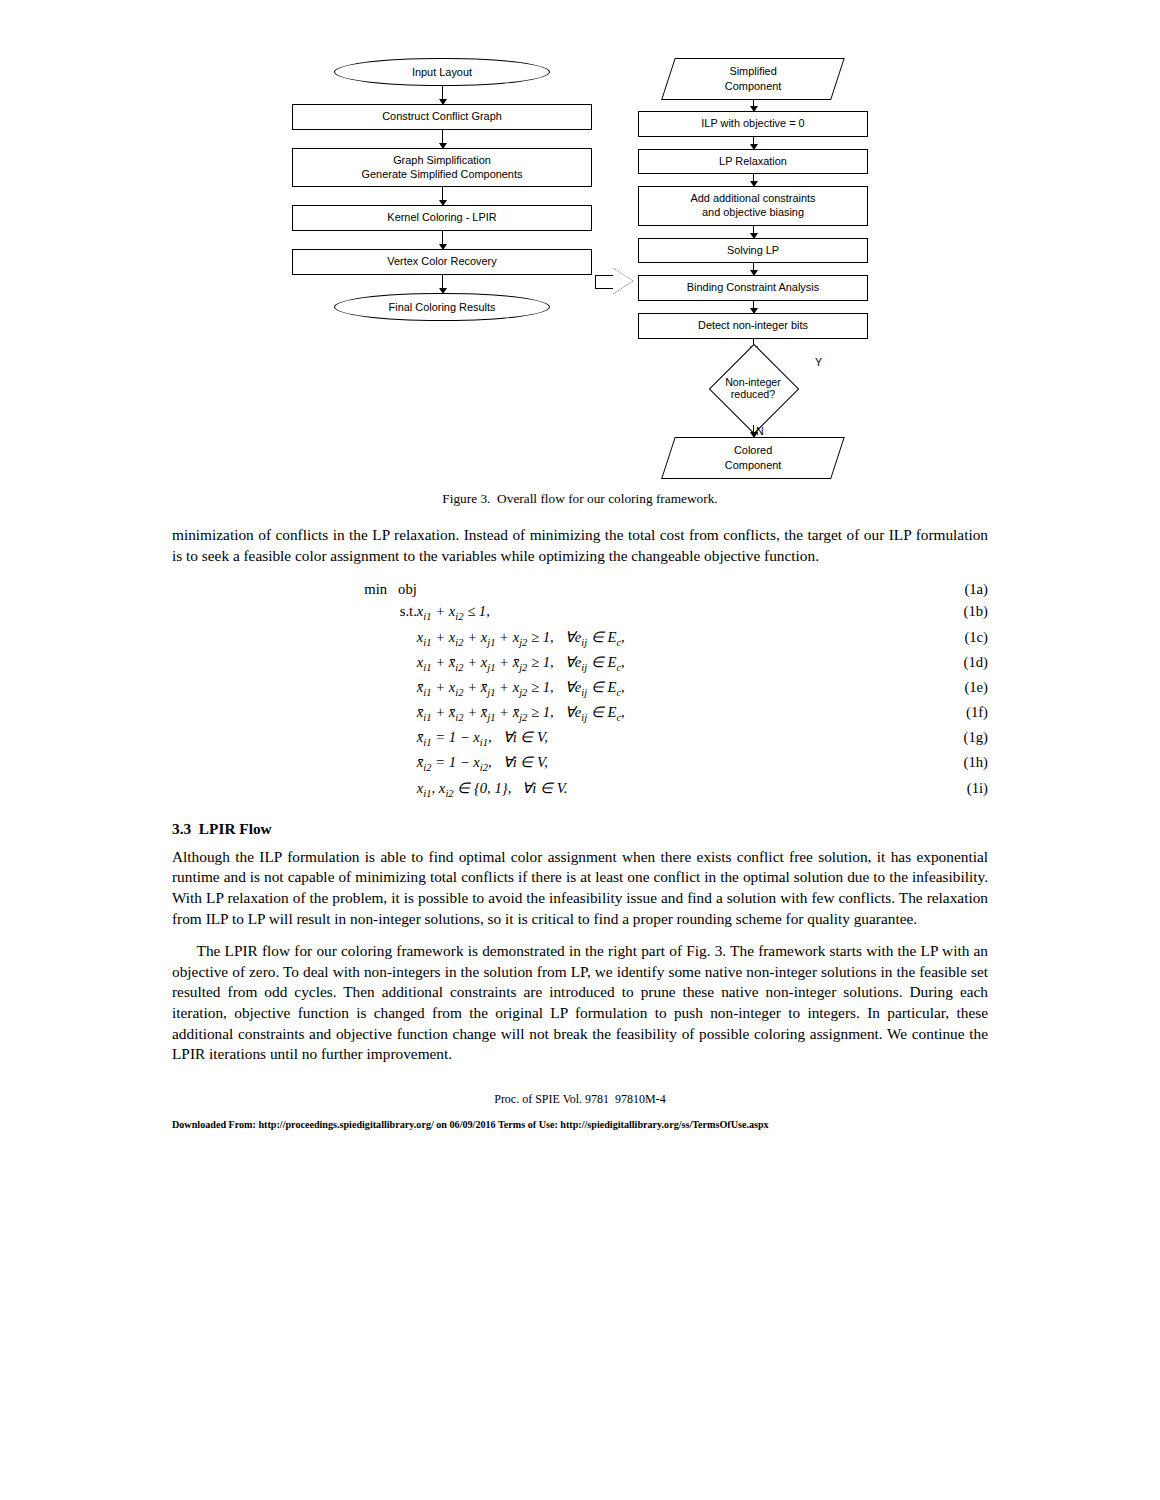Input Layout
Construct Conflict Graph
Graph Simplification
Generate Simplified Components
Kernel Coloring - LPIR
Vertex Color Recovery
Final Coloring Results
Simplified
Component
ILP with objective = 0
LP Relaxation
Add additional constraints
and objective biasing
Solving LP
Binding Constraint Analysis
Detect non-integer bits
Non-integer
reduced?
Y N
Colored
Component
Figure 3. Overall flow for our coloring framework.
minimization of conflicts in the LP relaxation. Instead of minimizing the total cost from conflicts, the target of our ILP formulation is to seek a feasible color assignment to the variables while optimizing the changeable objective function.
| min obj | | (1a) |
| s.t. | x i1 + x i2 ≤ 1, | (1b) |
| | x i1 + x i2 + x j1 + x j2 ≥ 1, ∀e ij ∈ E c , | (1c) |
| | x i1 + x̄ i2 + x j1 + x̄ j2 ≥ 1, ∀e ij ∈ E c , | (1d) |
| | x̄ i1 + x i2 + x̄ j1 + x j2 ≥ 1, ∀e ij ∈ E c , | (1e) |
| | x̄ i1 + x̄ i2 + x̄ j1 + x̄ j2 ≥ 1, ∀e ij ∈ E c , | (1f) |
| | x̄ i1 = 1 − x i1 , ∀i ∈ V, | (1g) |
| | x̄ i2 = 1 − x i2 , ∀i ∈ V, | (1h) |
| | x i1 , x i2 ∈ {0, 1}, ∀i ∈ V. | (1i) |
3.3 LPIR Flow
Although the ILP formulation is able to find optimal color assignment when there exists conflict free solution, it has exponential runtime and is not capable of minimizing total conflicts if there is at least one conflict in the optimal solution due to the infeasibility. With LP relaxation of the problem, it is possible to avoid the infeasibility issue and find a solution with few conflicts. The relaxation from ILP to LP will result in non-integer solutions, so it is critical to find a proper rounding scheme for quality guarantee.
The LPIR flow for our coloring framework is demonstrated in the right part of Fig. 3. The framework starts with the LP with an objective of zero. To deal with non-integers in the solution from LP, we identify some native non-integer solutions in the feasible set resulted from odd cycles. Then additional constraints are introduced to prune these native non-integer solutions. During each iteration, objective function is changed from the original LP formulation to push non-integer to integers. In particular, these additional constraints and objective function change will not break the feasibility of possible coloring assignment. We continue the LPIR iterations until no further improvement.
Proc. of SPIE Vol. 9781 97810M-4
Downloaded From: http://proceedings.spiedigitallibrary.org/ on 06/09/2016 Terms of Use: http://spiedigitallibrary.org/ss/TermsOfUse.aspx